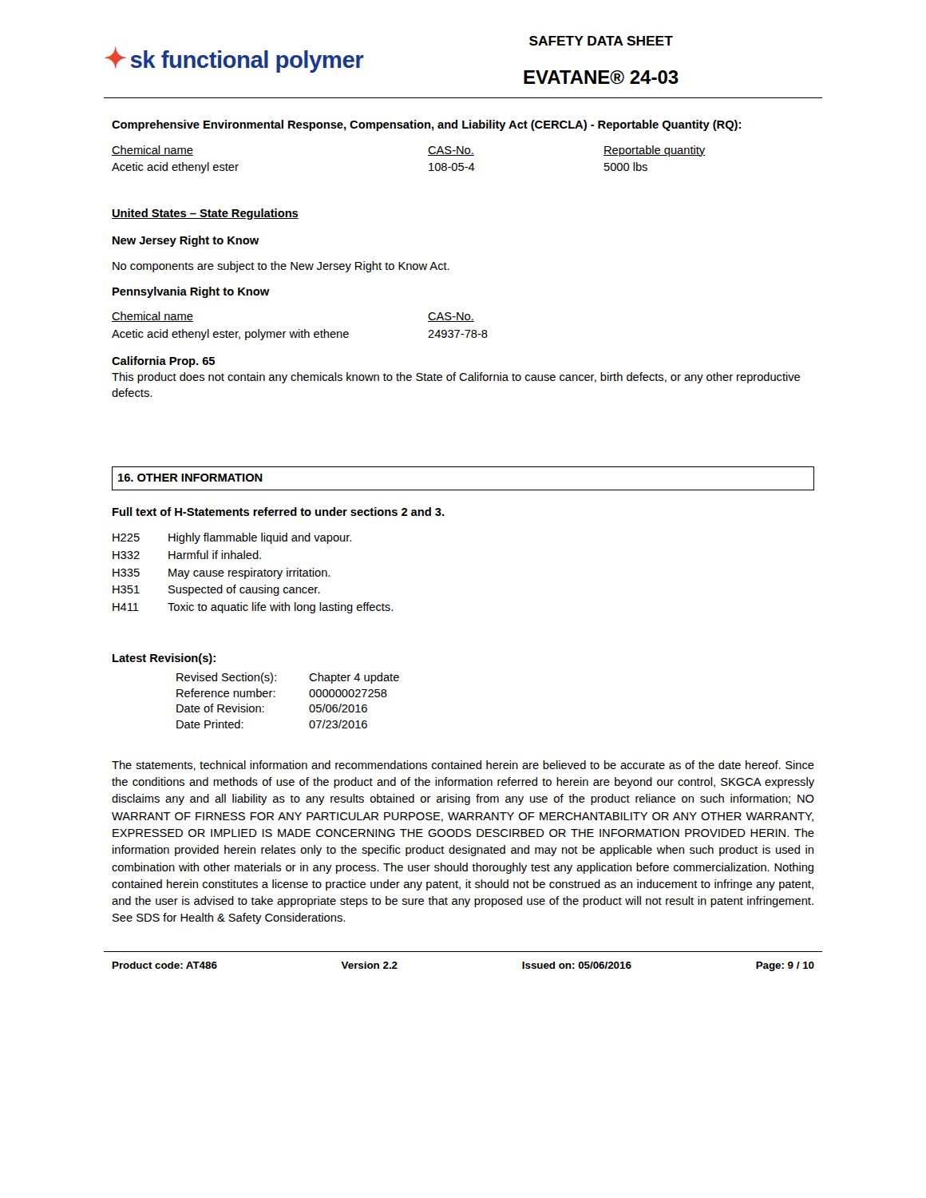✦sk functional polymer
SAFETY DATA SHEET
EVATANE® 24-03
Comprehensive Environmental Response, Compensation, and Liability Act (CERCLA) - Reportable Quantity (RQ):
| Chemical name | CAS-No. | Reportable quantity |
| --- | --- | --- |
| Acetic acid ethenyl ester | 108-05-4 | 5000 lbs |
United States – State Regulations
New Jersey Right to Know
No components are subject to the New Jersey Right to Know Act.
Pennsylvania Right to Know
| Chemical name | CAS-No. | |
| --- | --- | --- |
| Acetic acid ethenyl ester, polymer with ethene | 24937-78-8 | |
California Prop. 65
This product does not contain any chemicals known to the State of California to cause cancer, birth defects, or any other reproductive defects.
16. OTHER INFORMATION
Full text of H-Statements referred to under sections 2 and 3.
H225 Highly flammable liquid and vapour.
H332 Harmful if inhaled.
H335 May cause respiratory irritation.
H351 Suspected of causing cancer.
H411 Toxic to aquatic life with long lasting effects.
Latest Revision(s):
| Revised Section(s): | Chapter 4 update |
| Reference number: | 000000027258 |
| Date of Revision: | 05/06/2016 |
| Date Printed: | 07/23/2016 |
The statements, technical information and recommendations contained herein are believed to be accurate as of the date hereof. Since the conditions and methods of use of the product and of the information referred to herein are beyond our control, SKGCA expressly disclaims any and all liability as to any results obtained or arising from any use of the product reliance on such information; NO WARRANT OF FIRNESS FOR ANY PARTICULAR PURPOSE, WARRANTY OF MERCHANTABILITY OR ANY OTHER WARRANTY, EXPRESSED OR IMPLIED IS MADE CONCERNING THE GOODS DESCIRBED OR THE INFORMATION PROVIDED HERIN. The information provided herein relates only to the specific product designated and may not be applicable when such product is used in combination with other materials or in any process. The user should thoroughly test any application before commercialization. Nothing contained herein constitutes a license to practice under any patent, it should not be construed as an inducement to infringe any patent, and the user is advised to take appropriate steps to be sure that any proposed use of the product will not result in patent infringement. See SDS for Health & Safety Considerations.
Product code: AT486 Version 2.2 Issued on: 05/06/2016 Page: 9 / 10